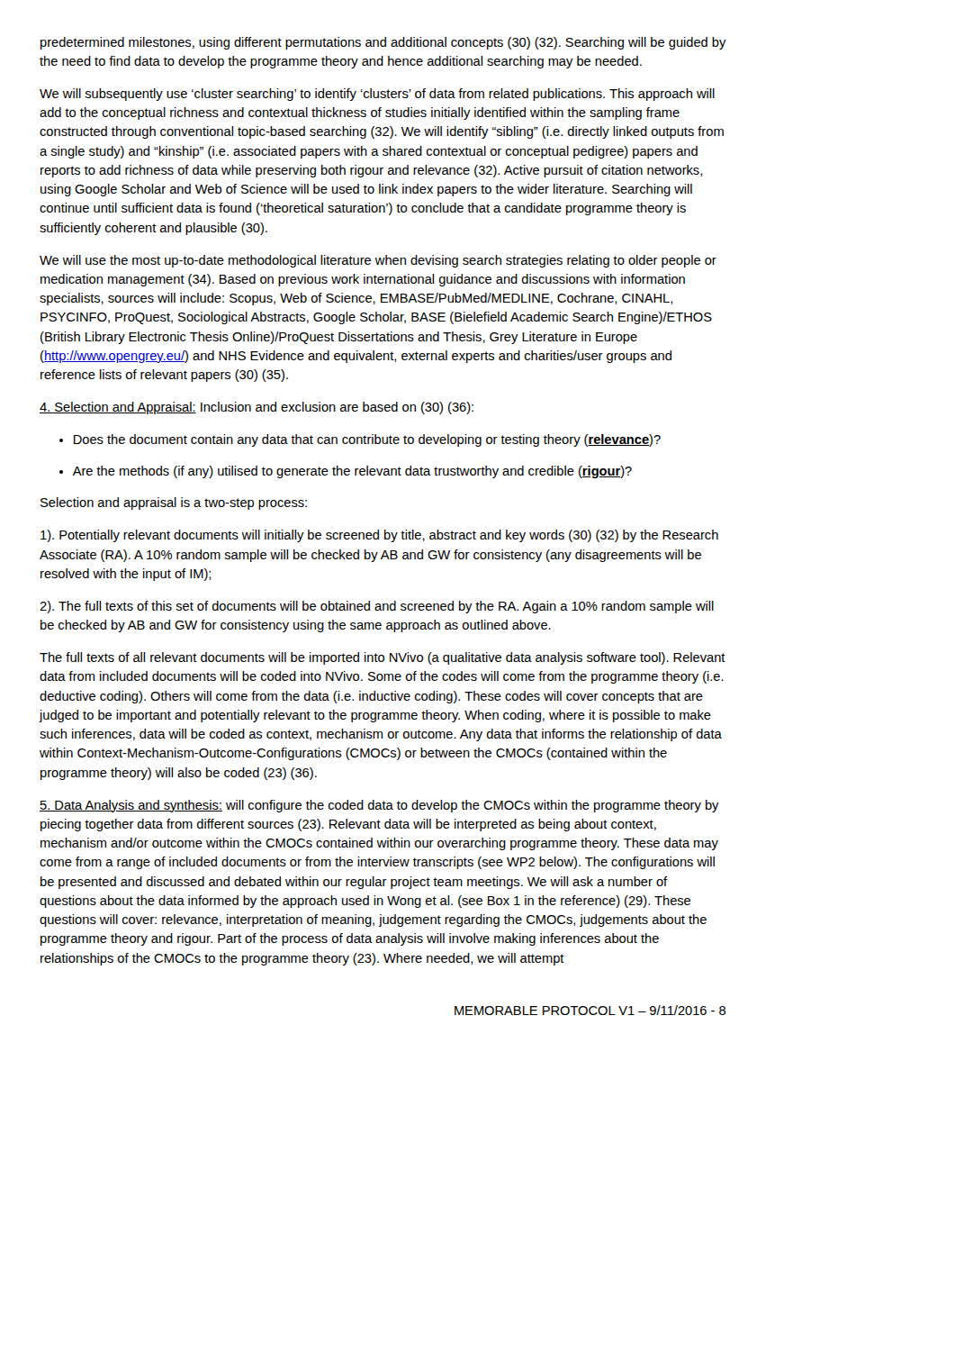predetermined milestones, using different permutations and additional concepts (30) (32). Searching will be guided by the need to find data to develop the programme theory and hence additional searching may be needed.
We will subsequently use ‘cluster searching’ to identify ‘clusters’ of data from related publications. This approach will add to the conceptual richness and contextual thickness of studies initially identified within the sampling frame constructed through conventional topic-based searching (32). We will identify “sibling” (i.e. directly linked outputs from a single study) and “kinship” (i.e. associated papers with a shared contextual or conceptual pedigree) papers and reports to add richness of data while preserving both rigour and relevance (32). Active pursuit of citation networks, using Google Scholar and Web of Science will be used to link index papers to the wider literature. Searching will continue until sufficient data is found (‘theoretical saturation’) to conclude that a candidate programme theory is sufficiently coherent and plausible (30).
We will use the most up-to-date methodological literature when devising search strategies relating to older people or medication management (34). Based on previous work international guidance and discussions with information specialists, sources will include: Scopus, Web of Science, EMBASE/PubMed/MEDLINE, Cochrane, CINAHL, PSYCINFO, ProQuest, Sociological Abstracts, Google Scholar, BASE (Bielefield Academic Search Engine)/ETHOS (British Library Electronic Thesis Online)/ProQuest Dissertations and Thesis, Grey Literature in Europe (http://www.opengrey.eu/) and NHS Evidence and equivalent, external experts and charities/user groups and reference lists of relevant papers (30) (35).
4. Selection and Appraisal: Inclusion and exclusion are based on (30) (36):
Does the document contain any data that can contribute to developing or testing theory (relevance)?
Are the methods (if any) utilised to generate the relevant data trustworthy and credible (rigour)?
Selection and appraisal is a two-step process:
1). Potentially relevant documents will initially be screened by title, abstract and key words (30) (32) by the Research Associate (RA). A 10% random sample will be checked by AB and GW for consistency (any disagreements will be resolved with the input of IM);
2). The full texts of this set of documents will be obtained and screened by the RA. Again a 10% random sample will be checked by AB and GW for consistency using the same approach as outlined above.
The full texts of all relevant documents will be imported into NVivo (a qualitative data analysis software tool). Relevant data from included documents will be coded into NVivo. Some of the codes will come from the programme theory (i.e. deductive coding). Others will come from the data (i.e. inductive coding). These codes will cover concepts that are judged to be important and potentially relevant to the programme theory. When coding, where it is possible to make such inferences, data will be coded as context, mechanism or outcome. Any data that informs the relationship of data within Context-Mechanism-Outcome-Configurations (CMOCs) or between the CMOCs (contained within the programme theory) will also be coded (23) (36).
5. Data Analysis and synthesis: will configure the coded data to develop the CMOCs within the programme theory by piecing together data from different sources (23). Relevant data will be interpreted as being about context, mechanism and/or outcome within the CMOCs contained within our overarching programme theory. These data may come from a range of included documents or from the interview transcripts (see WP2 below). The configurations will be presented and discussed and debated within our regular project team meetings. We will ask a number of questions about the data informed by the approach used in Wong et al. (see Box 1 in the reference) (29). These questions will cover: relevance, interpretation of meaning, judgement regarding the CMOCs, judgements about the programme theory and rigour. Part of the process of data analysis will involve making inferences about the relationships of the CMOCs to the programme theory (23). Where needed, we will attempt
MEMORABLE PROTOCOL V1 – 9/11/2016 - 8